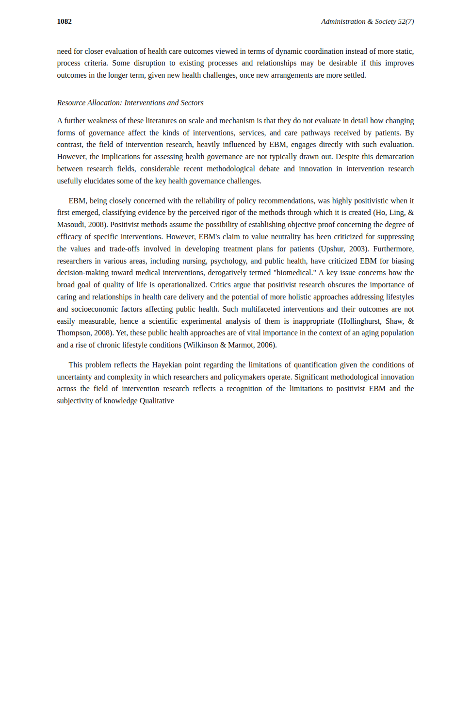1082 Administration & Society 52(7)
need for closer evaluation of health care outcomes viewed in terms of dynamic coordination instead of more static, process criteria. Some disruption to existing processes and relationships may be desirable if this improves outcomes in the longer term, given new health challenges, once new arrangements are more settled.
Resource Allocation: Interventions and Sectors
A further weakness of these literatures on scale and mechanism is that they do not evaluate in detail how changing forms of governance affect the kinds of interventions, services, and care pathways received by patients. By contrast, the field of intervention research, heavily influenced by EBM, engages directly with such evaluation. However, the implications for assessing health governance are not typically drawn out. Despite this demarcation between research fields, considerable recent methodological debate and innovation in intervention research usefully elucidates some of the key health governance challenges.
EBM, being closely concerned with the reliability of policy recommendations, was highly positivistic when it first emerged, classifying evidence by the perceived rigor of the methods through which it is created (Ho, Ling, & Masoudi, 2008). Positivist methods assume the possibility of establishing objective proof concerning the degree of efficacy of specific interventions. However, EBM's claim to value neutrality has been criticized for suppressing the values and trade-offs involved in developing treatment plans for patients (Upshur, 2003). Furthermore, researchers in various areas, including nursing, psychology, and public health, have criticized EBM for biasing decision-making toward medical interventions, derogatively termed "biomedical." A key issue concerns how the broad goal of quality of life is operationalized. Critics argue that positivist research obscures the importance of caring and relationships in health care delivery and the potential of more holistic approaches addressing lifestyles and socioeconomic factors affecting public health. Such multifaceted interventions and their outcomes are not easily measurable, hence a scientific experimental analysis of them is inappropriate (Hollinghurst, Shaw, & Thompson, 2008). Yet, these public health approaches are of vital importance in the context of an aging population and a rise of chronic lifestyle conditions (Wilkinson & Marmot, 2006).
This problem reflects the Hayekian point regarding the limitations of quantification given the conditions of uncertainty and complexity in which researchers and policymakers operate. Significant methodological innovation across the field of intervention research reflects a recognition of the limitations to positivist EBM and the subjectivity of knowledge Qualitative